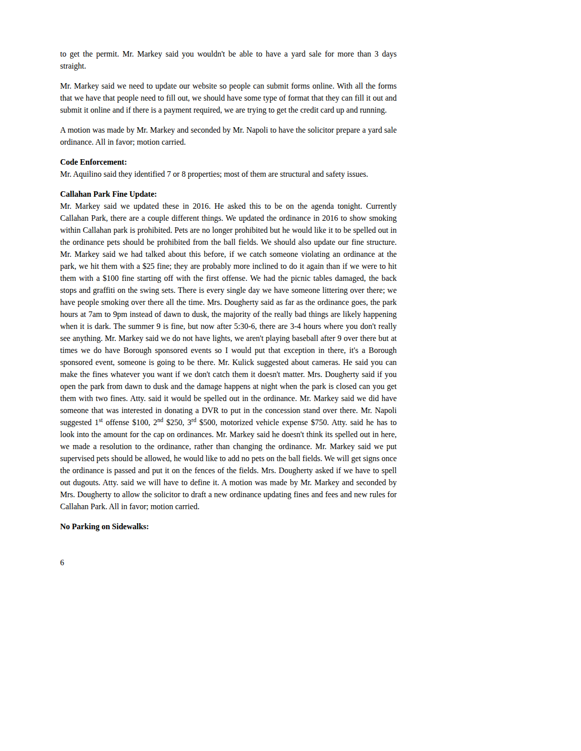to get the permit. Mr. Markey said you wouldn't be able to have a yard sale for more than 3 days straight.
Mr. Markey said we need to update our website so people can submit forms online. With all the forms that we have that people need to fill out, we should have some type of format that they can fill it out and submit it online and if there is a payment required, we are trying to get the credit card up and running.
A motion was made by Mr. Markey and seconded by Mr. Napoli to have the solicitor prepare a yard sale ordinance. All in favor; motion carried.
Code Enforcement:
Mr. Aquilino said they identified 7 or 8 properties; most of them are structural and safety issues.
Callahan Park Fine Update:
Mr. Markey said we updated these in 2016. He asked this to be on the agenda tonight. Currently Callahan Park, there are a couple different things. We updated the ordinance in 2016 to show smoking within Callahan park is prohibited. Pets are no longer prohibited but he would like it to be spelled out in the ordinance pets should be prohibited from the ball fields. We should also update our fine structure. Mr. Markey said we had talked about this before, if we catch someone violating an ordinance at the park, we hit them with a $25 fine; they are probably more inclined to do it again than if we were to hit them with a $100 fine starting off with the first offense. We had the picnic tables damaged, the back stops and graffiti on the swing sets. There is every single day we have someone littering over there; we have people smoking over there all the time. Mrs. Dougherty said as far as the ordinance goes, the park hours at 7am to 9pm instead of dawn to dusk, the majority of the really bad things are likely happening when it is dark. The summer 9 is fine, but now after 5:30-6, there are 3-4 hours where you don't really see anything. Mr. Markey said we do not have lights, we aren't playing baseball after 9 over there but at times we do have Borough sponsored events so I would put that exception in there, it's a Borough sponsored event, someone is going to be there. Mr. Kulick suggested about cameras. He said you can make the fines whatever you want if we don't catch them it doesn't matter. Mrs. Dougherty said if you open the park from dawn to dusk and the damage happens at night when the park is closed can you get them with two fines. Atty. said it would be spelled out in the ordinance. Mr. Markey said we did have someone that was interested in donating a DVR to put in the concession stand over there. Mr. Napoli suggested 1st offense $100, 2nd $250, 3rd $500, motorized vehicle expense $750. Atty. said he has to look into the amount for the cap on ordinances. Mr. Markey said he doesn't think its spelled out in here, we made a resolution to the ordinance, rather than changing the ordinance. Mr. Markey said we put supervised pets should be allowed, he would like to add no pets on the ball fields. We will get signs once the ordinance is passed and put it on the fences of the fields. Mrs. Dougherty asked if we have to spell out dugouts. Atty. said we will have to define it. A motion was made by Mr. Markey and seconded by Mrs. Dougherty to allow the solicitor to draft a new ordinance updating fines and fees and new rules for Callahan Park. All in favor; motion carried.
No Parking on Sidewalks:
6